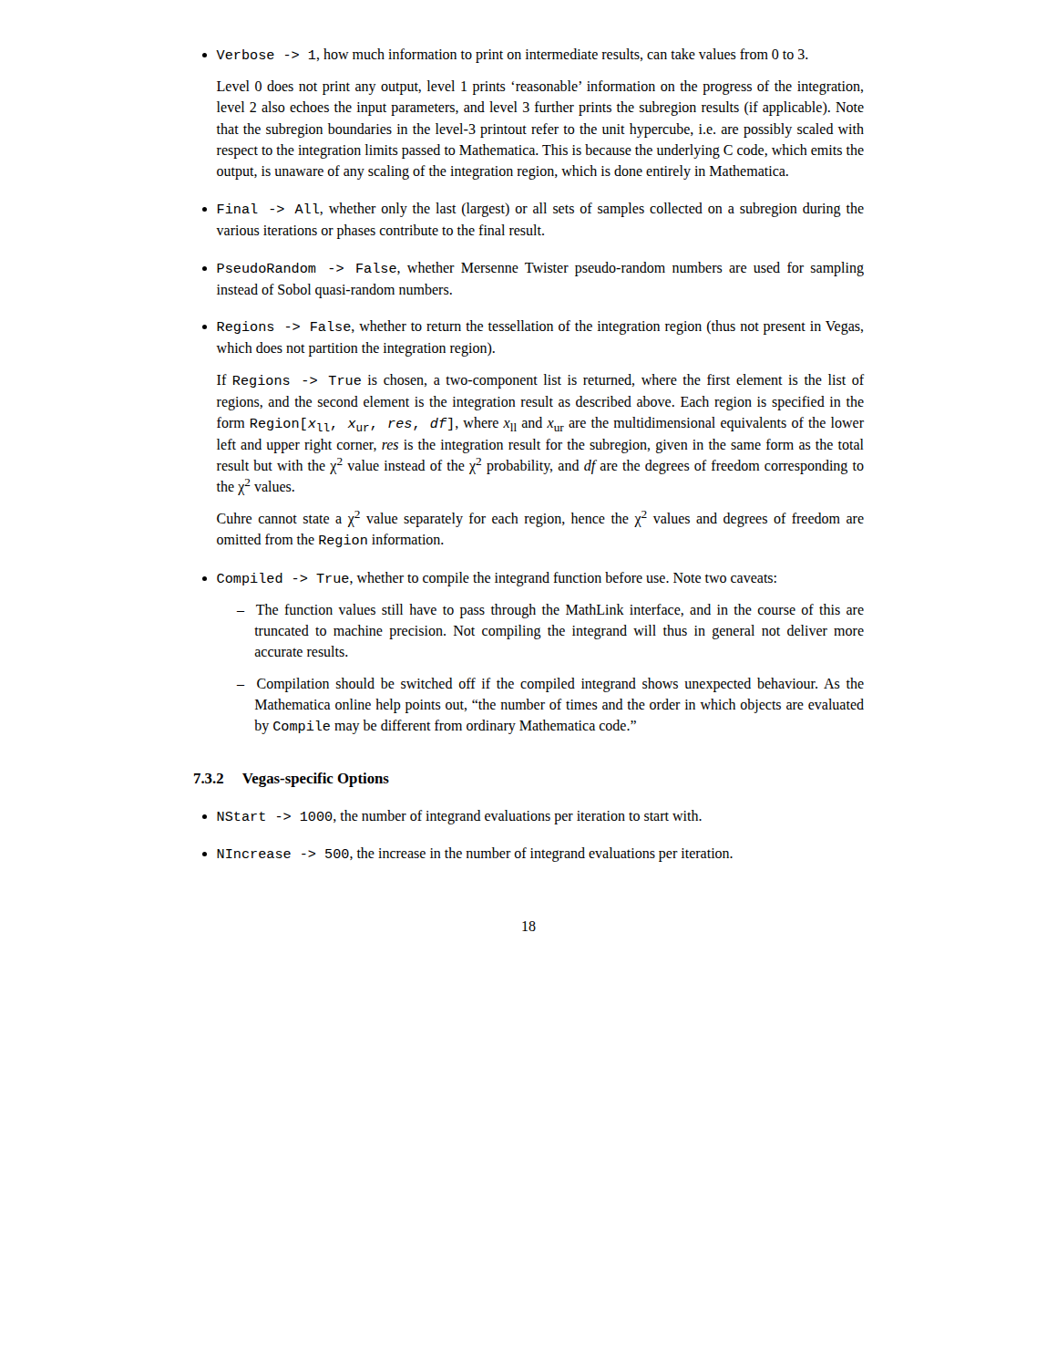Verbose -> 1, how much information to print on intermediate results, can take values from 0 to 3.
Level 0 does not print any output, level 1 prints ‘reasonable’ information on the progress of the integration, level 2 also echoes the input parameters, and level 3 further prints the subregion results (if applicable). Note that the subregion boundaries in the level-3 printout refer to the unit hypercube, i.e. are possibly scaled with respect to the integration limits passed to Mathematica. This is because the underlying C code, which emits the output, is unaware of any scaling of the integration region, which is done entirely in Mathematica.
Final -> All, whether only the last (largest) or all sets of samples collected on a subregion during the various iterations or phases contribute to the final result.
PseudoRandom -> False, whether Mersenne Twister pseudo-random numbers are used for sampling instead of Sobol quasi-random numbers.
Regions -> False, whether to return the tessellation of the integration region (thus not present in Vegas, which does not partition the integration region).
If Regions -> True is chosen, a two-component list is returned, where the first element is the list of regions, and the second element is the integration result as described above. Each region is specified in the form Region[xll, xur, res, df], where xll and xur are the multidimensional equivalents of the lower left and upper right corner, res is the integration result for the subregion, given in the same form as the total result but with the χ2 value instead of the χ2 probability, and df are the degrees of freedom corresponding to the χ2 values.
Cuhre cannot state a χ2 value separately for each region, hence the χ2 values and degrees of freedom are omitted from the Region information.
Compiled -> True, whether to compile the integrand function before use. Note two caveats:
The function values still have to pass through the MathLink interface, and in the course of this are truncated to machine precision. Not compiling the integrand will thus in general not deliver more accurate results.
Compilation should be switched off if the compiled integrand shows unexpected behaviour. As the Mathematica online help points out, “the number of times and the order in which objects are evaluated by Compile may be different from ordinary Mathematica code.”
7.3.2 Vegas-specific Options
NStart -> 1000, the number of integrand evaluations per iteration to start with.
NIncrease -> 500, the increase in the number of integrand evaluations per iteration.
18